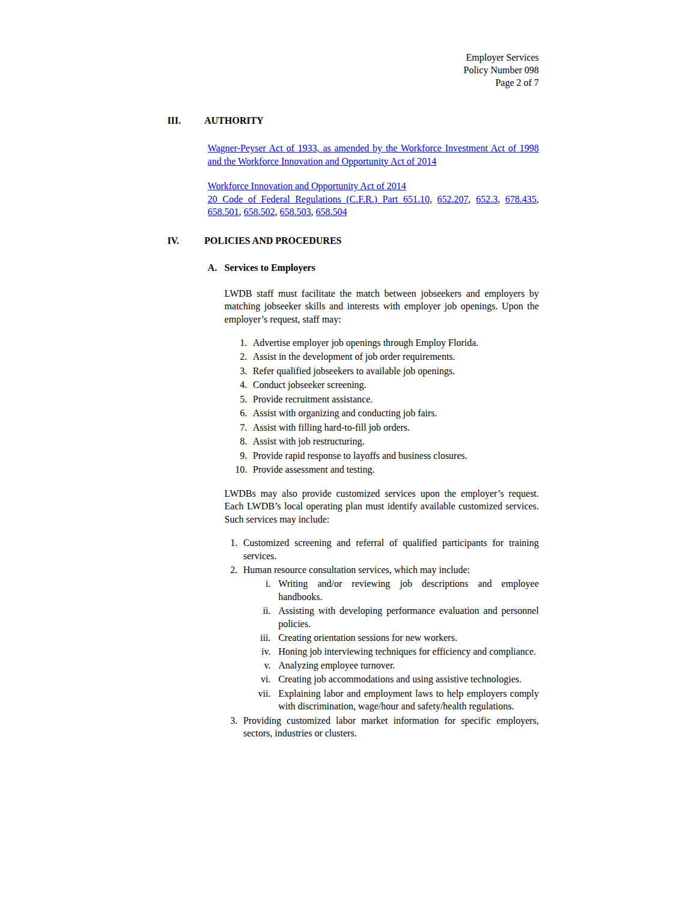Employer Services
Policy Number 098
Page 2 of 7
III.
AUTHORITY
Wagner-Peyser Act of 1933, as amended by the Workforce Investment Act of 1998 and the Workforce Innovation and Opportunity Act of 2014
Workforce Innovation and Opportunity Act of 2014
20 Code of Federal Regulations (C.F.R.) Part 651.10, 652.207, 652.3, 678.435, 658.501, 658.502, 658.503, 658.504
IV.
POLICIES AND PROCEDURES
A.
Services to Employers
LWDB staff must facilitate the match between jobseekers and employers by matching jobseeker skills and interests with employer job openings. Upon the employer’s request, staff may:
Advertise employer job openings through Employ Florida.
Assist in the development of job order requirements.
Refer qualified jobseekers to available job openings.
Conduct jobseeker screening.
Provide recruitment assistance.
Assist with organizing and conducting job fairs.
Assist with filling hard-to-fill job orders.
Assist with job restructuring.
Provide rapid response to layoffs and business closures.
Provide assessment and testing.
LWDBs may also provide customized services upon the employer’s request. Each LWDB’s local operating plan must identify available customized services. Such services may include:
Customized screening and referral of qualified participants for training services.
Human resource consultation services, which may include:
Writing and/or reviewing job descriptions and employee handbooks.
Assisting with developing performance evaluation and personnel policies.
Creating orientation sessions for new workers.
Honing job interviewing techniques for efficiency and compliance.
Analyzing employee turnover.
Creating job accommodations and using assistive technologies.
Explaining labor and employment laws to help employers comply with discrimination, wage/hour and safety/health regulations.
Providing customized labor market information for specific employers, sectors, industries or clusters.